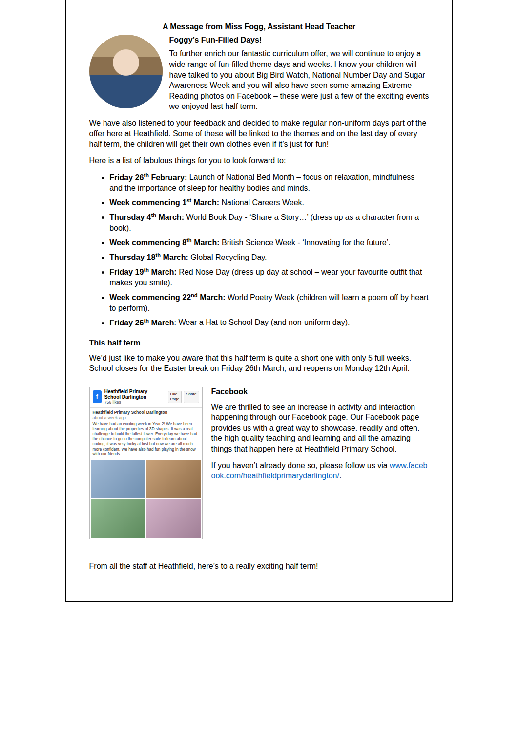A Message from Miss Fogg, Assistant Head Teacher
Foggy’s Fun-Filled Days!
To further enrich our fantastic curriculum offer, we will continue to enjoy a wide range of fun-filled theme days and weeks. I know your children will have talked to you about Big Bird Watch, National Number Day and Sugar Awareness Week and you will also have seen some amazing Extreme Reading photos on Facebook – these were just a few of the exciting events we enjoyed last half term.
We have also listened to your feedback and decided to make regular non-uniform days part of the offer here at Heathfield. Some of these will be linked to the themes and on the last day of every half term, the children will get their own clothes even if it’s just for fun!
Here is a list of fabulous things for you to look forward to:
Friday 26th February: Launch of National Bed Month – focus on relaxation, mindfulness and the importance of sleep for healthy bodies and minds.
Week commencing 1st March: National Careers Week.
Thursday 4th March: World Book Day - ‘Share a Story…’ (dress up as a character from a book).
Week commencing 8th March: British Science Week - ‘Innovating for the future’.
Thursday 18th March: Global Recycling Day.
Friday 19th March: Red Nose Day (dress up day at school – wear your favourite outfit that makes you smile).
Week commencing 22nd March: World Poetry Week (children will learn a poem off by heart to perform).
Friday 26th March: Wear a Hat to School Day (and non-uniform day).
This half term
We’d just like to make you aware that this half term is quite a short one with only 5 full weeks. School closes for the Easter break on Friday 26th March, and reopens on Monday 12th April.
f
Heathfield Primary School Darlington
756 likes
Like Page Share
Heathfield Primary School Darlington
about a week ago
We have had an exciting week in Year 2! We have been learning about the properties of 3D shapes. It was a real challenge to build the tallest tower. Every day we have had the chance to go to the computer suite to learn about coding, it was very tricky at first but now we are all much more confident. We have also had fun playing in the snow with our friends.
Facebook
We are thrilled to see an increase in activity and interaction happening through our Facebook page. Our Facebook page provides us with a great way to showcase, readily and often, the high quality teaching and learning and all the amazing things that happen here at Heathfield Primary School.
If you haven’t already done so, please follow us via www.facebook.com/heathfieldprimarydarlington/.
From all the staff at Heathfield, here’s to a really exciting half term!